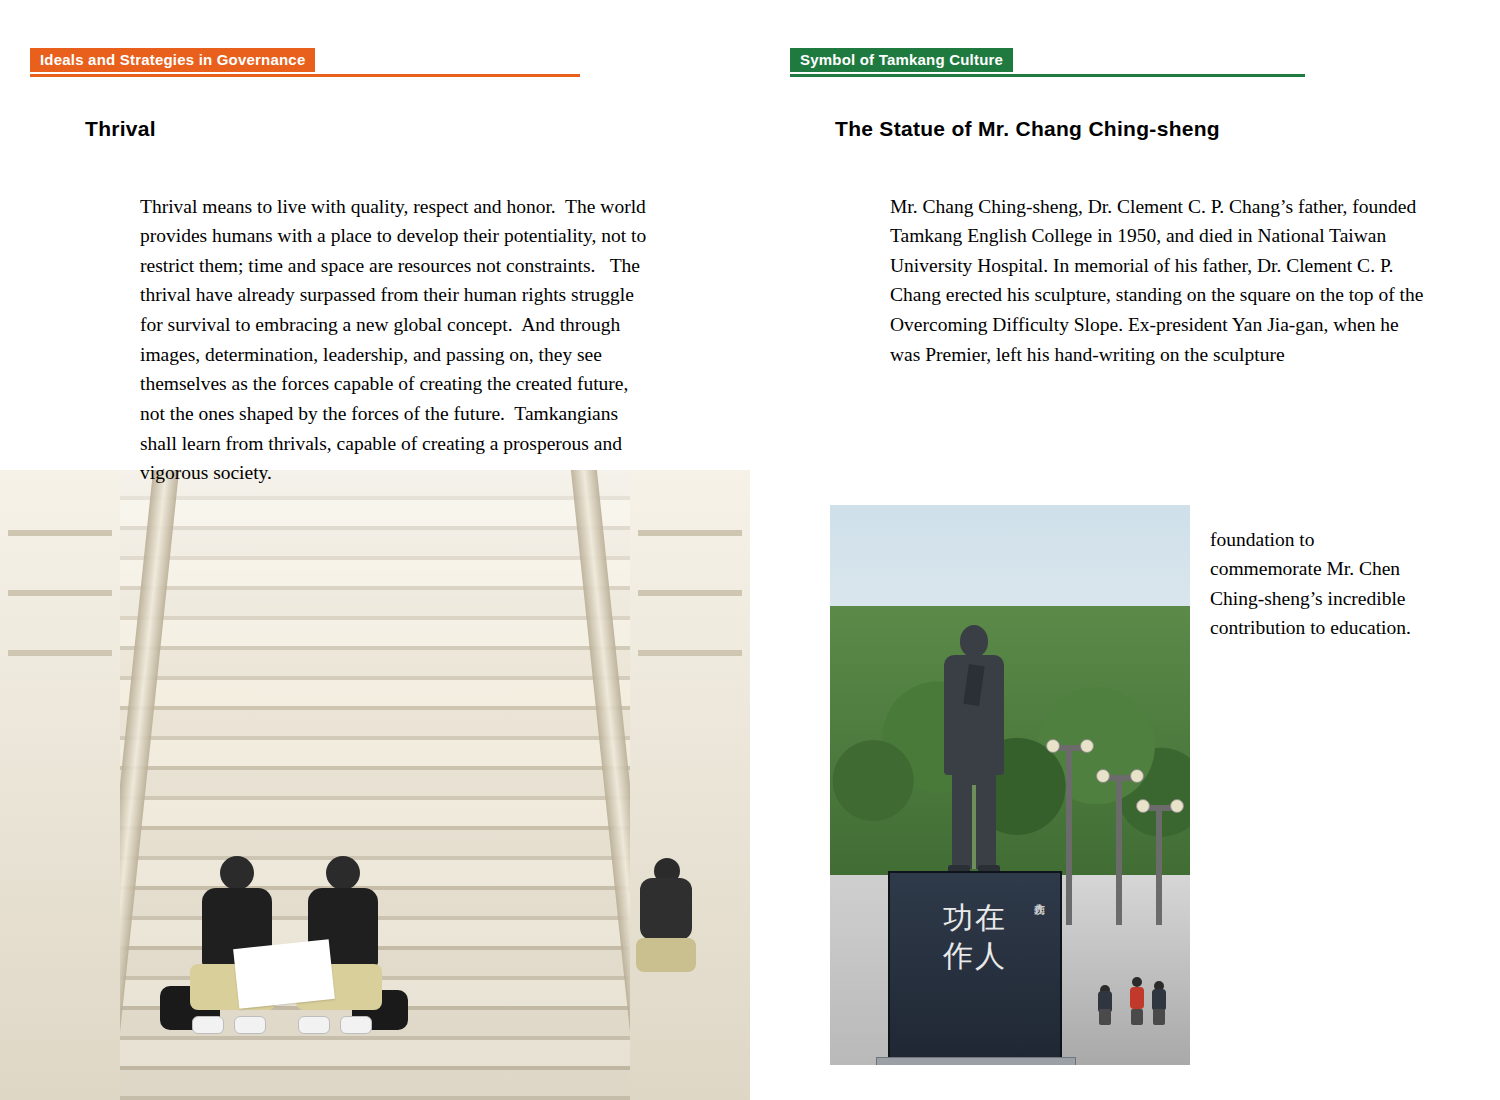Ideals and Strategies in Governance
Thrival
Thrival means to live with quality, respect and honor. The world provides humans with a place to develop their potentiality, not to restrict them; time and space are resources not constraints. The thrival have already surpassed from their human rights struggle for survival to embracing a new global concept. And through images, determination, leadership, and passing on, they see themselves as the forces capable of creating the created future, not the ones shaped by the forces of the future. Tamkangians shall learn from thrivals, capable of creating a prosperous and vigorous society.
Symbol of Tamkang Culture
The Statue of Mr. Chang Ching-sheng
Mr. Chang Ching-sheng, Dr. Clement C. P. Chang’s father, founded Tamkang English College in 1950, and died in National Taiwan University Hospital. In memorial of his father, Dr. Clement C. P. Chang erected his sculpture, standing on the square on the top of the Overcoming Difficulty Slope. Ex-president Yan Jia-gan, when he was Premier, left his hand-writing on the sculpture
功在作人
功在
作人
foundation to commemorate Mr. Chen Ching-sheng’s incredible contribution to education.